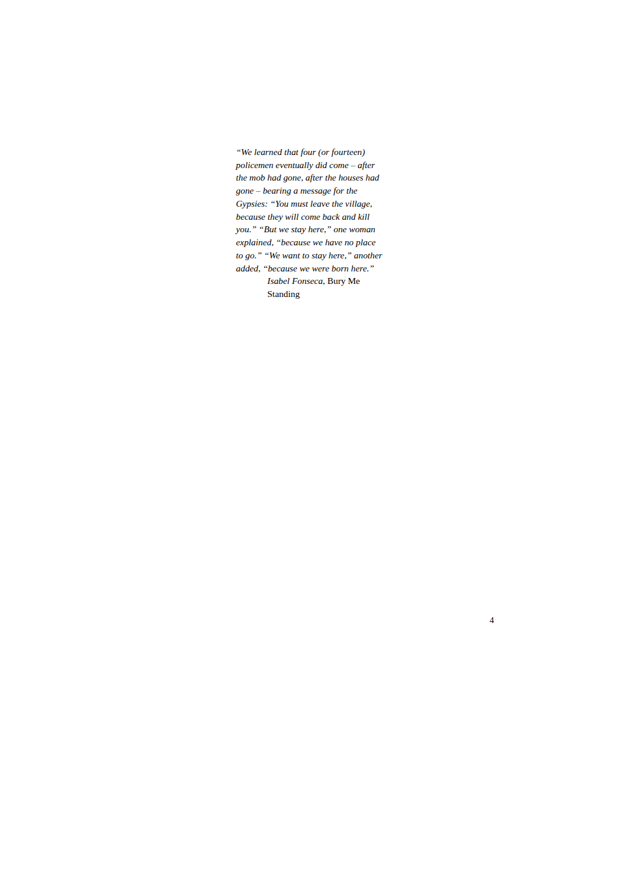“We learned that four (or fourteen) policemen eventually did come – after the mob had gone, after the houses had gone – bearing a message for the Gypsies: “You must leave the village, because they will come back and kill you.” “But we stay here,” one woman explained, “because we have no place to go.” “We want to stay here,” another added, “because we were born here.”
Isabel Fonseca, Bury Me Standing
4